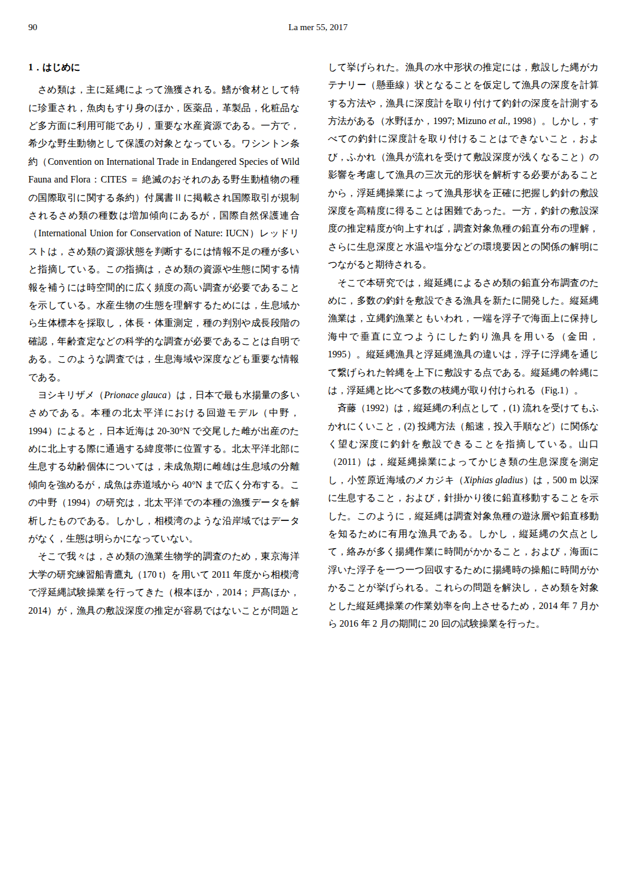90 La mer 55, 2017
1．はじめに
さめ類は，主に延縄によって漁獲される。鰭が食材として特に珍重され，魚肉もすり身のほか，医薬品，革製品，化粧品など多方面に利用可能であり，重要な水産資源である。一方で，希少な野生動物として保護の対象となっている。ワシントン条約（Convention on International Trade in Endangered Species of Wild Fauna and Flora：CITES ＝ 絶滅のおそれのある野生動植物の種の国際取引に関する条約）付属書Ⅱに掲載され国際取引が規制されるさめ類の種数は増加傾向にあるが，国際自然保護連合（International Union for Conservation of Nature: IUCN）レッドリストは，さめ類の資源状態を判断するには情報不足の種が多いと指摘している。この指摘は，さめ類の資源や生態に関する情報を補うには時空間的に広く頻度の高い調査が必要であることを示している。水産生物の生態を理解するためには，生息域から生体標本を採取し，体長・体重測定，種の判別や成長段階の確認，年齢査定などの科学的な調査が必要であることは自明である。このような調査では，生息海域や深度なども重要な情報である。
ヨシキリザメ（Prionace glauca）は，日本で最も水揚量の多いさめである。本種の北太平洋における回遊モデル（中野，1994）によると，日本近海は 20-30°N で交尾した雌が出産のために北上する際に通過する緯度帯に位置する。北太平洋北部に生息する幼齢個体については，未成魚期に雌雄は生息域の分離傾向を強めるが，成魚は赤道域から 40°N まで広く分布する。この中野（1994）の研究は，北太平洋での本種の漁獲データを解析したものである。しかし，相模湾のような沿岸域ではデータがなく，生態は明らかになっていない。
そこで我々は，さめ類の漁業生物学的調査のため，東京海洋大学の研究練習船青鷹丸（170 t）を用いて 2011 年度から相模湾で浮延縄試験操業を行ってきた（根本ほか，2014；戸髙ほか，2014）が，漁具の敷設深度の推定が容易ではないことが問題として挙げられた。漁具の水中形状の推定には，敷設した縄がカテナリー（懸垂線）状となることを仮定して漁具の深度を計算する方法や，漁具に深度計を取り付けて釣針の深度を計測する方法がある（水野ほか，1997; Mizuno et al., 1998）。しかし，すべての釣針に深度計を取り付けることはできないこと，および，ふかれ（漁具が流れを受けて敷設深度が浅くなること）の影響を考慮して漁具の三次元的形状を解析する必要があることから，浮延縄操業によって漁具形状を正確に把握し釣針の敷設深度を高精度に得ることは困難であった。一方，釣針の敷設深度の推定精度が向上すれば，調査対象魚種の鉛直分布の理解，さらに生息深度と水温や塩分などの環境要因との関係の解明につながると期待される。
そこで本研究では，縦延縄によるさめ類の鉛直分布調査のために，多数の釣針を敷設できる漁具を新たに開発した。縦延縄漁業は，立縄釣漁業ともいわれ，一端を浮子で海面上に保持し海中で垂直に立つようにした釣り漁具を用いる（金田，1995）。縦延縄漁具と浮延縄漁具の違いは，浮子に浮縄を通じて繋げられた幹縄を上下に敷設する点である。縦延縄の幹縄には，浮延縄と比べて多数の枝縄が取り付けられる（Fig.1）。
斉藤（1992）は，縦延縄の利点として，(1) 流れを受けてもふかれにくいこと，(2) 投縄方法（船速，投入手順など）に関係なく望む深度に釣針を敷設できることを指摘している。山口（2011）は，縦延縄操業によってかじき類の生息深度を測定し，小笠原近海域のメカジキ（Xiphias gladius）は，500 m 以深に生息すること，および，針掛かり後に鉛直移動することを示した。このように，縦延縄は調査対象魚種の遊泳層や鉛直移動を知るために有用な漁具である。しかし，縦延縄の欠点として，絡みが多く揚縄作業に時間がかかること，および，海面に浮いた浮子を一つ一つ回収するために揚縄時の操船に時間がかかることが挙げられる。これらの問題を解決し，さめ類を対象とした縦延縄操業の作業効率を向上させるため，2014 年 7 月から 2016 年 2 月の期間に 20 回の試験操業を行った。